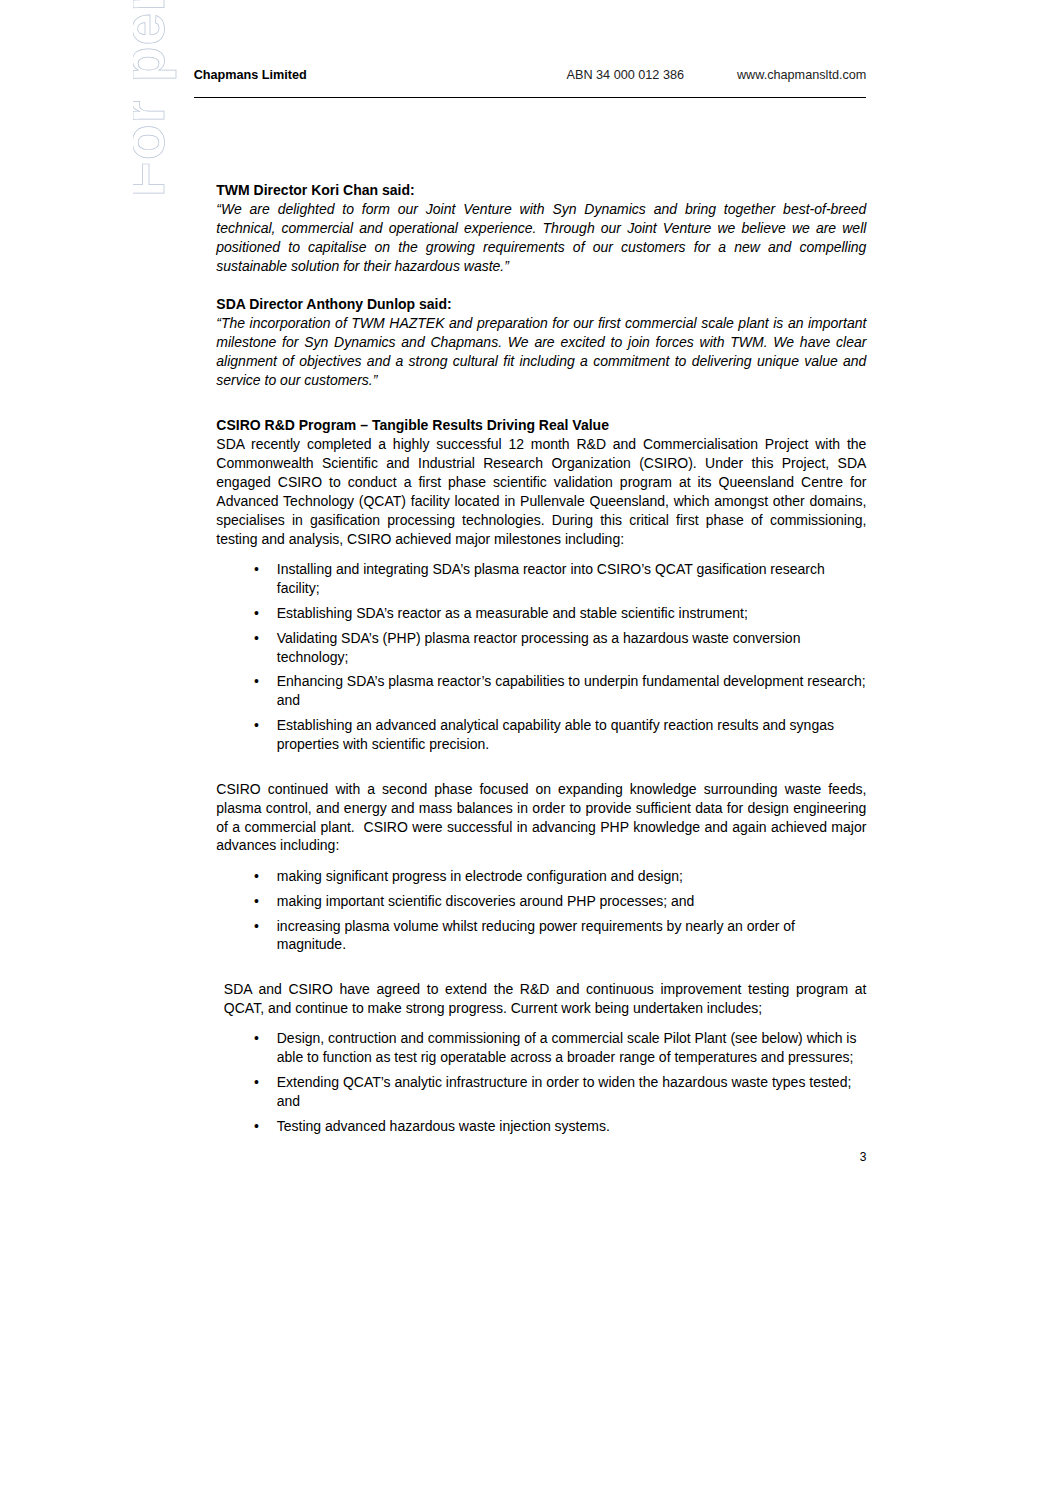Chapmans Limited ABN 34 000 012 386 www.chapmansltd.com
For personal use only
TWM Director Kori Chan said:
“We are delighted to form our Joint Venture with Syn Dynamics and bring together best-of-breed technical, commercial and operational experience. Through our Joint Venture we believe we are well positioned to capitalise on the growing requirements of our customers for a new and compelling sustainable solution for their hazardous waste.”
SDA Director Anthony Dunlop said:
“The incorporation of TWM HAZTEK and preparation for our first commercial scale plant is an important milestone for Syn Dynamics and Chapmans. We are excited to join forces with TWM. We have clear alignment of objectives and a strong cultural fit including a commitment to delivering unique value and service to our customers.”
CSIRO R&D Program – Tangible Results Driving Real Value
SDA recently completed a highly successful 12 month R&D and Commercialisation Project with the Commonwealth Scientific and Industrial Research Organization (CSIRO). Under this Project, SDA engaged CSIRO to conduct a first phase scientific validation program at its Queensland Centre for Advanced Technology (QCAT) facility located in Pullenvale Queensland, which amongst other domains, specialises in gasification processing technologies. During this critical first phase of commissioning, testing and analysis, CSIRO achieved major milestones including:
Installing and integrating SDA’s plasma reactor into CSIRO’s QCAT gasification research facility;
Establishing SDA’s reactor as a measurable and stable scientific instrument;
Validating SDA’s (PHP) plasma reactor processing as a hazardous waste conversion technology;
Enhancing SDA’s plasma reactor’s capabilities to underpin fundamental development research; and
Establishing an advanced analytical capability able to quantify reaction results and syngas properties with scientific precision.
CSIRO continued with a second phase focused on expanding knowledge surrounding waste feeds, plasma control, and energy and mass balances in order to provide sufficient data for design engineering of a commercial plant. CSIRO were successful in advancing PHP knowledge and again achieved major advances including:
making significant progress in electrode configuration and design;
making important scientific discoveries around PHP processes; and
increasing plasma volume whilst reducing power requirements by nearly an order of magnitude.
SDA and CSIRO have agreed to extend the R&D and continuous improvement testing program at QCAT, and continue to make strong progress. Current work being undertaken includes;
Design, contruction and commissioning of a commercial scale Pilot Plant (see below) which is able to function as test rig operatable across a broader range of temperatures and pressures;
Extending QCAT’s analytic infrastructure in order to widen the hazardous waste types tested; and
Testing advanced hazardous waste injection systems.
3